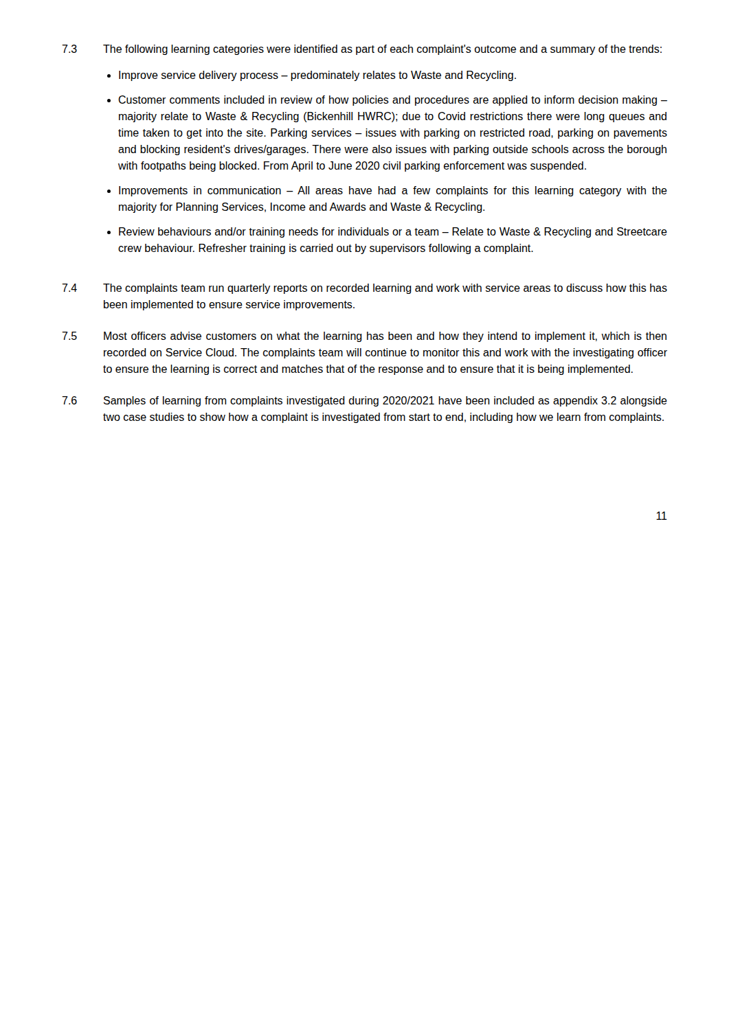7.3
The following learning categories were identified as part of each complaint's outcome and a summary of the trends:
Improve service delivery process – predominately relates to Waste and Recycling.
Customer comments included in review of how policies and procedures are applied to inform decision making – majority relate to Waste & Recycling (Bickenhill HWRC); due to Covid restrictions there were long queues and time taken to get into the site. Parking services – issues with parking on restricted road, parking on pavements and blocking resident's drives/garages. There were also issues with parking outside schools across the borough with footpaths being blocked. From April to June 2020 civil parking enforcement was suspended.
Improvements in communication – All areas have had a few complaints for this learning category with the majority for Planning Services, Income and Awards and Waste & Recycling.
Review behaviours and/or training needs for individuals or a team – Relate to Waste & Recycling and Streetcare crew behaviour. Refresher training is carried out by supervisors following a complaint.
7.4
The complaints team run quarterly reports on recorded learning and work with service areas to discuss how this has been implemented to ensure service improvements.
7.5
Most officers advise customers on what the learning has been and how they intend to implement it, which is then recorded on Service Cloud. The complaints team will continue to monitor this and work with the investigating officer to ensure the learning is correct and matches that of the response and to ensure that it is being implemented.
7.6
Samples of learning from complaints investigated during 2020/2021 have been included as appendix 3.2 alongside two case studies to show how a complaint is investigated from start to end, including how we learn from complaints.
11